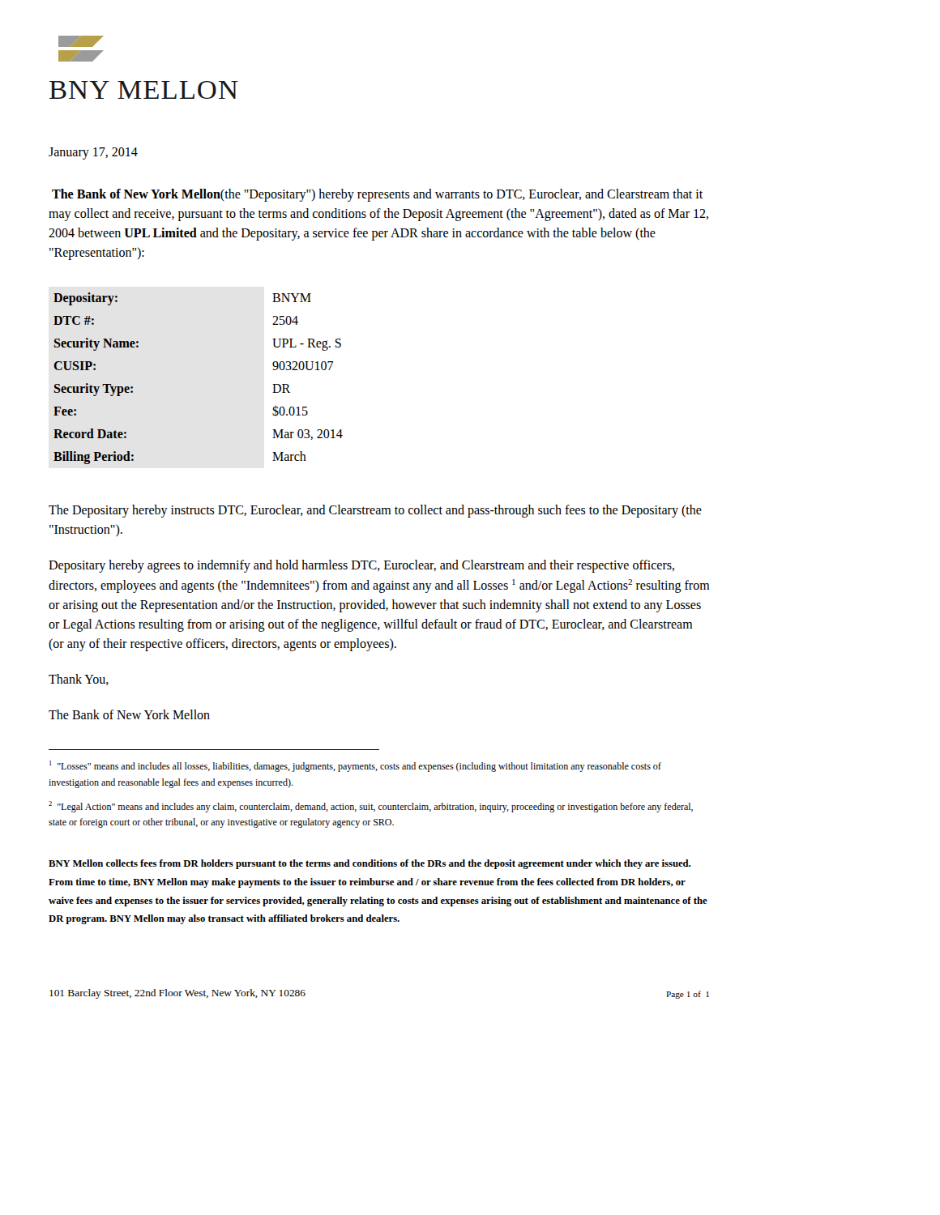BNY MELLON
January 17, 2014
The Bank of New York Mellon(the "Depositary") hereby represents and warrants to DTC, Euroclear, and Clearstream that it may collect and receive, pursuant to the terms and conditions of the Deposit Agreement (the "Agreement"), dated as of Mar 12, 2004 between UPL Limited and the Depositary, a service fee per ADR share in accordance with the table below (the "Representation"):
| Depositary: | BNYM |
| DTC #: | 2504 |
| Security Name: | UPL - Reg. S |
| CUSIP: | 90320U107 |
| Security Type: | DR |
| Fee: | $0.015 |
| Record Date: | Mar 03, 2014 |
| Billing Period: | March |
The Depositary hereby instructs DTC, Euroclear, and Clearstream to collect and pass-through such fees to the Depositary (the "Instruction").
Depositary hereby agrees to indemnify and hold harmless DTC, Euroclear, and Clearstream and their respective officers, directors, employees and agents (the "Indemnitees") from and against any and all Losses 1 and/or Legal Actions2 resulting from or arising out the Representation and/or the Instruction, provided, however that such indemnity shall not extend to any Losses or Legal Actions resulting from or arising out of the negligence, willful default or fraud of DTC, Euroclear, and Clearstream (or any of their respective officers, directors, agents or employees).
Thank You,
The Bank of New York Mellon
1 "Losses" means and includes all losses, liabilities, damages, judgments, payments, costs and expenses (including without limitation any reasonable costs of investigation and reasonable legal fees and expenses incurred).
2 "Legal Action" means and includes any claim, counterclaim, demand, action, suit, counterclaim, arbitration, inquiry, proceeding or investigation before any federal, state or foreign court or other tribunal, or any investigative or regulatory agency or SRO.
BNY Mellon collects fees from DR holders pursuant to the terms and conditions of the DRs and the deposit agreement under which they are issued. From time to time, BNY Mellon may make payments to the issuer to reimburse and / or share revenue from the fees collected from DR holders, or waive fees and expenses to the issuer for services provided, generally relating to costs and expenses arising out of establishment and maintenance of the DR program. BNY Mellon may also transact with affiliated brokers and dealers.
101 Barclay Street, 22nd Floor West, New York, NY 10286 Page 1 of 1